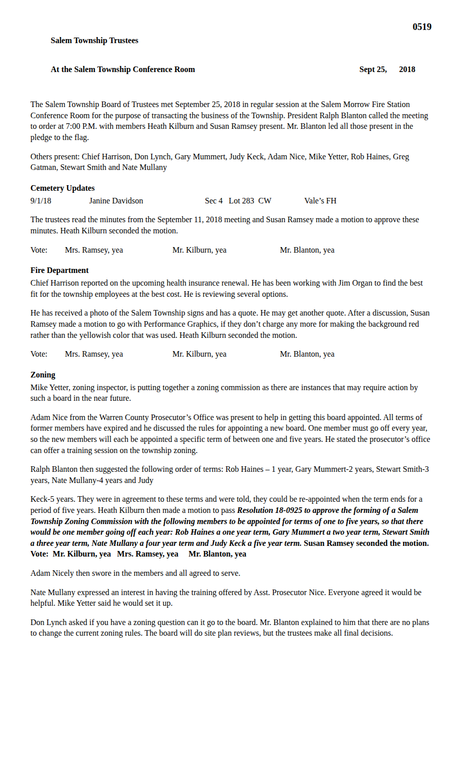0519
Salem Township Trustees
At the Salem Township Conference Room Sept 25, 2018
The Salem Township Board of Trustees met September 25, 2018 in regular session at the Salem Morrow Fire Station Conference Room for the purpose of transacting the business of the Township. President Ralph Blanton called the meeting to order at 7:00 P.M. with members Heath Kilburn and Susan Ramsey present. Mr. Blanton led all those present in the pledge to the flag.
Others present: Chief Harrison, Don Lynch, Gary Mummert, Judy Keck, Adam Nice, Mike Yetter, Rob Haines, Greg Gatman, Stewart Smith and Nate Mullany
Cemetery Updates
9/1/18 Janine Davidson Sec 4 Lot 283 CW Vale’s FH
The trustees read the minutes from the September 11, 2018 meeting and Susan Ramsey made a motion to approve these minutes. Heath Kilburn seconded the motion.
Vote: Mrs. Ramsey, yea Mr. Kilburn, yea Mr. Blanton, yea
Fire Department
Chief Harrison reported on the upcoming health insurance renewal. He has been working with Jim Organ to find the best fit for the township employees at the best cost. He is reviewing several options.
He has received a photo of the Salem Township signs and has a quote. He may get another quote. After a discussion, Susan Ramsey made a motion to go with Performance Graphics, if they don’t charge any more for making the background red rather than the yellowish color that was used. Heath Kilburn seconded the motion.
Vote: Mrs. Ramsey, yea Mr. Kilburn, yea Mr. Blanton, yea
Zoning
Mike Yetter, zoning inspector, is putting together a zoning commission as there are instances that may require action by such a board in the near future.
Adam Nice from the Warren County Prosecutor’s Office was present to help in getting this board appointed. All terms of former members have expired and he discussed the rules for appointing a new board. One member must go off every year, so the new members will each be appointed a specific term of between one and five years. He stated the prosecutor’s office can offer a training session on the township zoning.
Ralph Blanton then suggested the following order of terms: Rob Haines – 1 year, Gary Mummert-2 years, Stewart Smith-3 years, Nate Mullany-4 years and Judy
Keck-5 years. They were in agreement to these terms and were told, they could be re-appointed when the term ends for a period of five years. Heath Kilburn then made a motion to pass Resolution 18-0925 to approve the forming of a Salem Township Zoning Commission with the following members to be appointed for terms of one to five years, so that there would be one member going off each year: Rob Haines a one year term, Gary Mummert a two year term, Stewart Smith a three year term, Nate Mullany a four year term and Judy Keck a five year term. Susan Ramsey seconded the motion. Vote: Mr. Kilburn, yea Mrs. Ramsey, yea Mr. Blanton, yea
Adam Nicely then swore in the members and all agreed to serve.
Nate Mullany expressed an interest in having the training offered by Asst. Prosecutor Nice. Everyone agreed it would be helpful. Mike Yetter said he would set it up.
Don Lynch asked if you have a zoning question can it go to the board. Mr. Blanton explained to him that there are no plans to change the current zoning rules. The board will do site plan reviews, but the trustees make all final decisions.